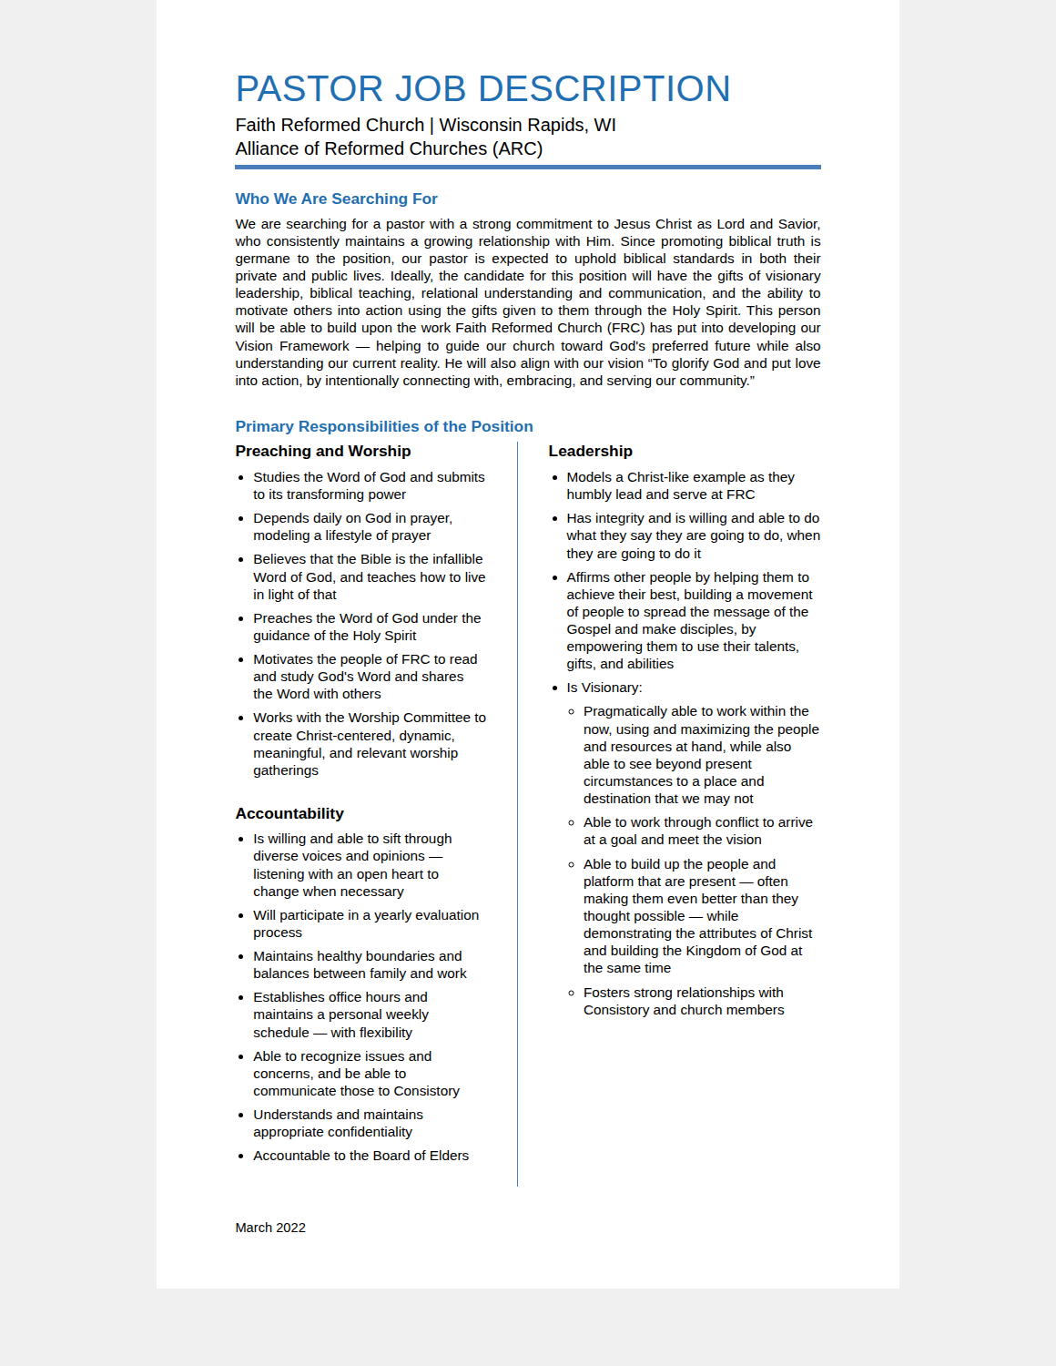PASTOR JOB DESCRIPTION
Faith Reformed Church | Wisconsin Rapids, WI
Alliance of Reformed Churches (ARC)
Who We Are Searching For
We are searching for a pastor with a strong commitment to Jesus Christ as Lord and Savior, who consistently maintains a growing relationship with Him. Since promoting biblical truth is germane to the position, our pastor is expected to uphold biblical standards in both their private and public lives. Ideally, the candidate for this position will have the gifts of visionary leadership, biblical teaching, relational understanding and communication, and the ability to motivate others into action using the gifts given to them through the Holy Spirit. This person will be able to build upon the work Faith Reformed Church (FRC) has put into developing our Vision Framework — helping to guide our church toward God's preferred future while also understanding our current reality. He will also align with our vision “To glorify God and put love into action, by intentionally connecting with, embracing, and serving our community.”
Primary Responsibilities of the Position
Preaching and Worship
Studies the Word of God and submits to its transforming power
Depends daily on God in prayer, modeling a lifestyle of prayer
Believes that the Bible is the infallible Word of God, and teaches how to live in light of that
Preaches the Word of God under the guidance of the Holy Spirit
Motivates the people of FRC to read and study God's Word and shares the Word with others
Works with the Worship Committee to create Christ-centered, dynamic, meaningful, and relevant worship gatherings
Accountability
Is willing and able to sift through diverse voices and opinions — listening with an open heart to change when necessary
Will participate in a yearly evaluation process
Maintains healthy boundaries and balances between family and work
Establishes office hours and maintains a personal weekly schedule — with flexibility
Able to recognize issues and concerns, and be able to communicate those to Consistory
Understands and maintains appropriate confidentiality
Accountable to the Board of Elders
Leadership
Models a Christ-like example as they humbly lead and serve at FRC
Has integrity and is willing and able to do what they say they are going to do, when they are going to do it
Affirms other people by helping them to achieve their best, building a movement of people to spread the message of the Gospel and make disciples, by empowering them to use their talents, gifts, and abilities
Is Visionary:
Pragmatically able to work within the now, using and maximizing the people and resources at hand, while also able to see beyond present circumstances to a place and destination that we may not
Able to work through conflict to arrive at a goal and meet the vision
Able to build up the people and platform that are present — often making them even better than they thought possible — while demonstrating the attributes of Christ and building the Kingdom of God at the same time
Fosters strong relationships with Consistory and church members
March 2022